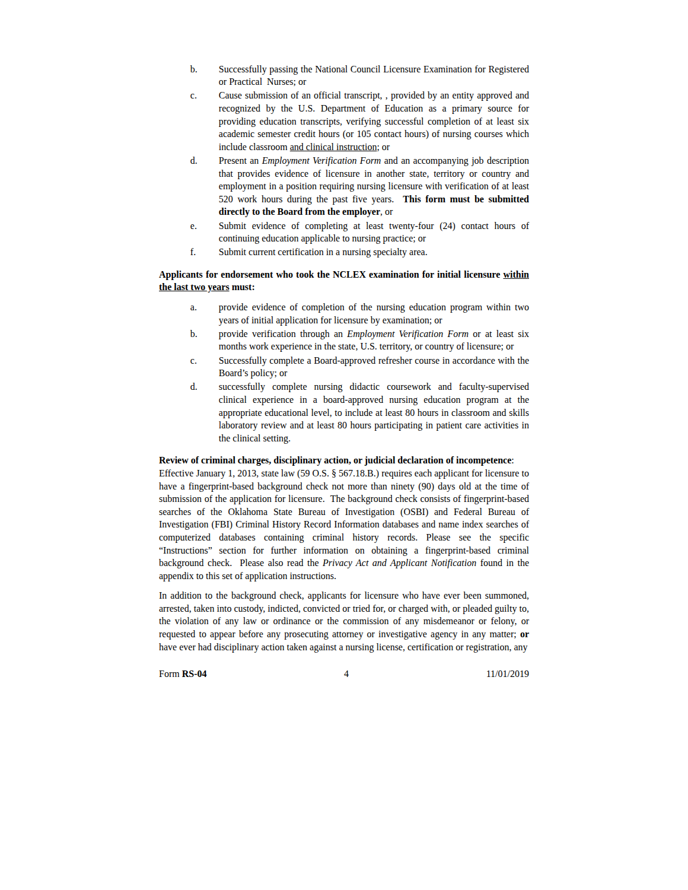b.
Successfully passing the National Council Licensure Examination for Registered or Practical Nurses; or
c.
Cause submission of an official transcript, , provided by an entity approved and recognized by the U.S. Department of Education as a primary source for providing education transcripts, verifying successful completion of at least six academic semester credit hours (or 105 contact hours) of nursing courses which include classroom and clinical instruction; or
d.
Present an Employment Verification Form and an accompanying job description that provides evidence of licensure in another state, territory or country and employment in a position requiring nursing licensure with verification of at least 520 work hours during the past five years. This form must be submitted directly to the Board from the employer, or
e.
Submit evidence of completing at least twenty-four (24) contact hours of continuing education applicable to nursing practice; or
f.
Submit current certification in a nursing specialty area.
Applicants for endorsement who took the NCLEX examination for initial licensure within the last two years must:
a.
provide evidence of completion of the nursing education program within two years of initial application for licensure by examination; or
b.
provide verification through an Employment Verification Form or at least six months work experience in the state, U.S. territory, or country of licensure; or
c.
Successfully complete a Board-approved refresher course in accordance with the Board’s policy; or
d.
successfully complete nursing didactic coursework and faculty-supervised clinical experience in a board-approved nursing education program at the appropriate educational level, to include at least 80 hours in classroom and skills laboratory review and at least 80 hours participating in patient care activities in the clinical setting.
Review of criminal charges, disciplinary action, or judicial declaration of incompetence:
Effective January 1, 2013, state law (59 O.S. § 567.18.B.) requires each applicant for licensure to have a fingerprint-based background check not more than ninety (90) days old at the time of submission of the application for licensure. The background check consists of fingerprint-based searches of the Oklahoma State Bureau of Investigation (OSBI) and Federal Bureau of Investigation (FBI) Criminal History Record Information databases and name index searches of computerized databases containing criminal history records. Please see the specific “Instructions” section for further information on obtaining a fingerprint-based criminal background check. Please also read the Privacy Act and Applicant Notification found in the appendix to this set of application instructions.
In addition to the background check, applicants for licensure who have ever been summoned, arrested, taken into custody, indicted, convicted or tried for, or charged with, or pleaded guilty to, the violation of any law or ordinance or the commission of any misdemeanor or felony, or requested to appear before any prosecuting attorney or investigative agency in any matter; or have ever had disciplinary action taken against a nursing license, certification or registration, any
Form RS-04
4
11/01/2019